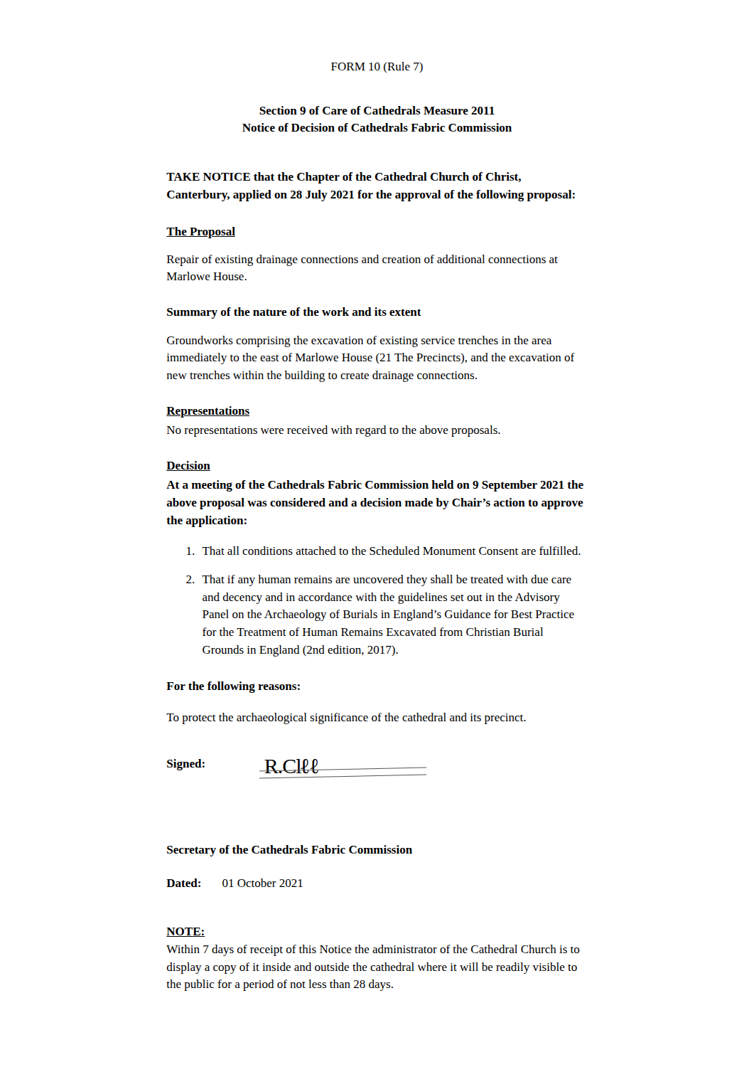FORM 10 (Rule 7)
Section 9 of Care of Cathedrals Measure 2011 Notice of Decision of Cathedrals Fabric Commission
TAKE NOTICE that the Chapter of the Cathedral Church of Christ, Canterbury, applied on 28 July 2021 for the approval of the following proposal:
The Proposal
Repair of existing drainage connections and creation of additional connections at Marlowe House.
Summary of the nature of the work and its extent
Groundworks comprising the excavation of existing service trenches in the area immediately to the east of Marlowe House (21 The Precincts), and the excavation of new trenches within the building to create drainage connections.
Representations
No representations were received with regard to the above proposals.
Decision
At a meeting of the Cathedrals Fabric Commission held on 9 September 2021 the above proposal was considered and a decision made by Chair’s action to approve the application:
That all conditions attached to the Scheduled Monument Consent are fulfilled.
That if any human remains are uncovered they shall be treated with due care and decency and in accordance with the guidelines set out in the Advisory Panel on the Archaeology of Burials in England’s Guidance for Best Practice for the Treatment of Human Remains Excavated from Christian Burial Grounds in England (2nd edition, 2017).
For the following reasons:
To protect the archaeological significance of the cathedral and its precinct.
Signed:
R.Clℓℓ
Secretary of the Cathedrals Fabric Commission
Dated: 01 October 2021
NOTE:
Within 7 days of receipt of this Notice the administrator of the Cathedral Church is to display a copy of it inside and outside the cathedral where it will be readily visible to the public for a period of not less than 28 days.